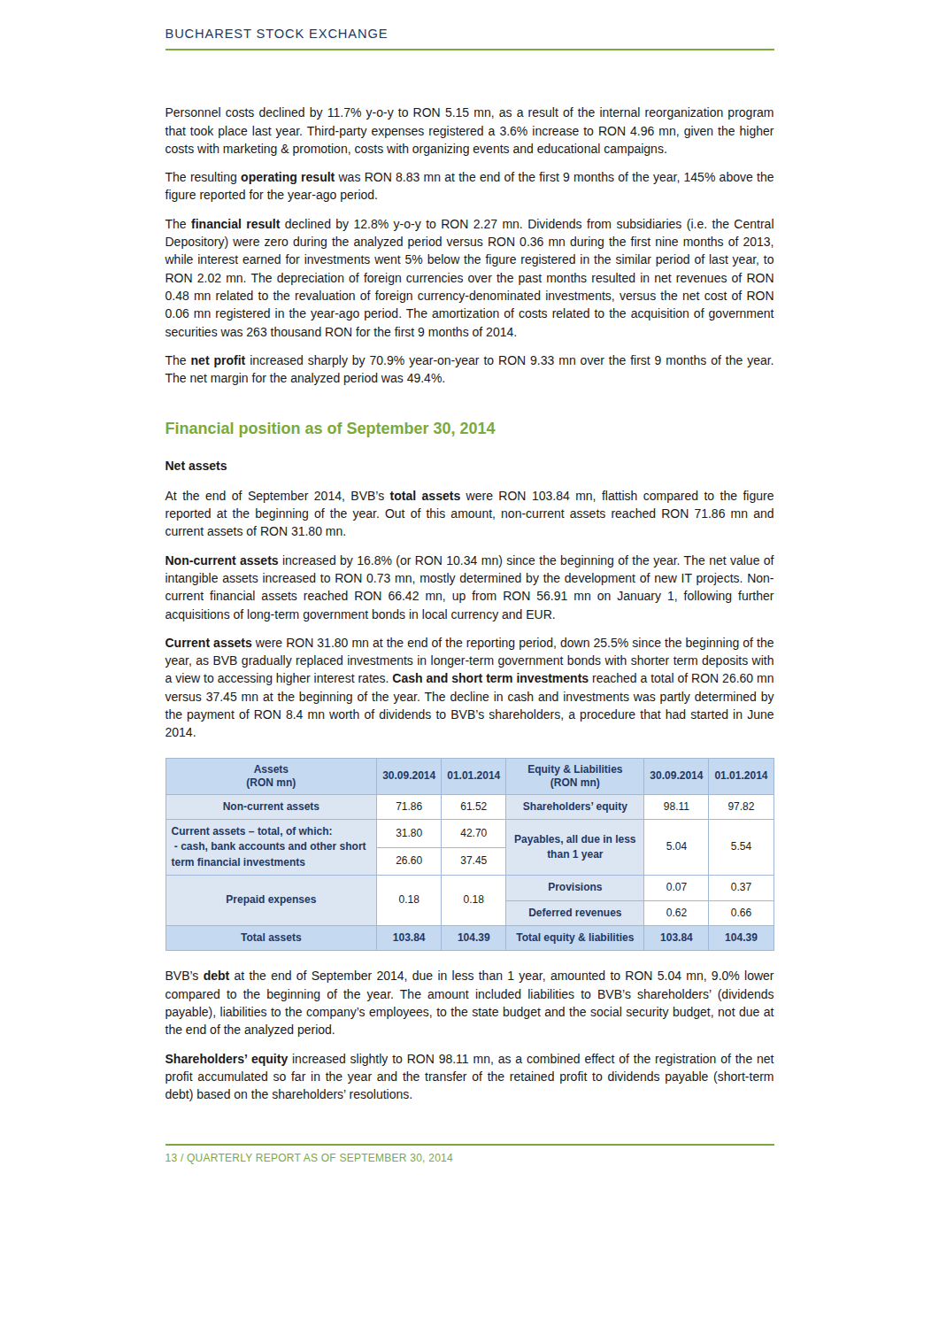BUCHAREST STOCK EXCHANGE
Personnel costs declined by 11.7% y-o-y to RON 5.15 mn, as a result of the internal reorganization program that took place last year. Third-party expenses registered a 3.6% increase to RON 4.96 mn, given the higher costs with marketing & promotion, costs with organizing events and educational campaigns.
The resulting operating result was RON 8.83 mn at the end of the first 9 months of the year, 145% above the figure reported for the year-ago period.
The financial result declined by 12.8% y-o-y to RON 2.27 mn. Dividends from subsidiaries (i.e. the Central Depository) were zero during the analyzed period versus RON 0.36 mn during the first nine months of 2013, while interest earned for investments went 5% below the figure registered in the similar period of last year, to RON 2.02 mn. The depreciation of foreign currencies over the past months resulted in net revenues of RON 0.48 mn related to the revaluation of foreign currency-denominated investments, versus the net cost of RON 0.06 mn registered in the year-ago period. The amortization of costs related to the acquisition of government securities was 263 thousand RON for the first 9 months of 2014.
The net profit increased sharply by 70.9% year-on-year to RON 9.33 mn over the first 9 months of the year. The net margin for the analyzed period was 49.4%.
Financial position as of September 30, 2014
Net assets
At the end of September 2014, BVB’s total assets were RON 103.84 mn, flattish compared to the figure reported at the beginning of the year. Out of this amount, non-current assets reached RON 71.86 mn and current assets of RON 31.80 mn.
Non-current assets increased by 16.8% (or RON 10.34 mn) since the beginning of the year. The net value of intangible assets increased to RON 0.73 mn, mostly determined by the development of new IT projects. Non-current financial assets reached RON 66.42 mn, up from RON 56.91 mn on January 1, following further acquisitions of long-term government bonds in local currency and EUR.
Current assets were RON 31.80 mn at the end of the reporting period, down 25.5% since the beginning of the year, as BVB gradually replaced investments in longer-term government bonds with shorter term deposits with a view to accessing higher interest rates. Cash and short term investments reached a total of RON 26.60 mn versus 37.45 mn at the beginning of the year. The decline in cash and investments was partly determined by the payment of RON 8.4 mn worth of dividends to BVB’s shareholders, a procedure that had started in June 2014.
| Assets (RON mn) | 30.09.2014 | 01.01.2014 | Equity & Liabilities (RON mn) | 30.09.2014 | 01.01.2014 |
| --- | --- | --- | --- | --- | --- |
| Non-current assets | 71.86 | 61.52 | Shareholders’ equity | 98.11 | 97.82 |
| Current assets – total, of which: - cash, bank accounts and other short term financial investments | 31.80 | 42.70 | Payables, all due in less than 1 year | 5.04 | 5.54 |
| 26.60 | 37.45 |
| Prepaid expenses | 0.18 | 0.18 | Provisions | 0.07 | 0.37 |
| Deferred revenues | 0.62 | 0.66 |
| Total assets | 103.84 | 104.39 | Total equity & liabilities | 103.84 | 104.39 |
BVB’s debt at the end of September 2014, due in less than 1 year, amounted to RON 5.04 mn, 9.0% lower compared to the beginning of the year. The amount included liabilities to BVB’s shareholders’ (dividends payable), liabilities to the company’s employees, to the state budget and the social security budget, not due at the end of the analyzed period.
Shareholders’ equity increased slightly to RON 98.11 mn, as a combined effect of the registration of the net profit accumulated so far in the year and the transfer of the retained profit to dividends payable (short-term debt) based on the shareholders’ resolutions.
13 / QUARTERLY REPORT AS OF SEPTEMBER 30, 2014